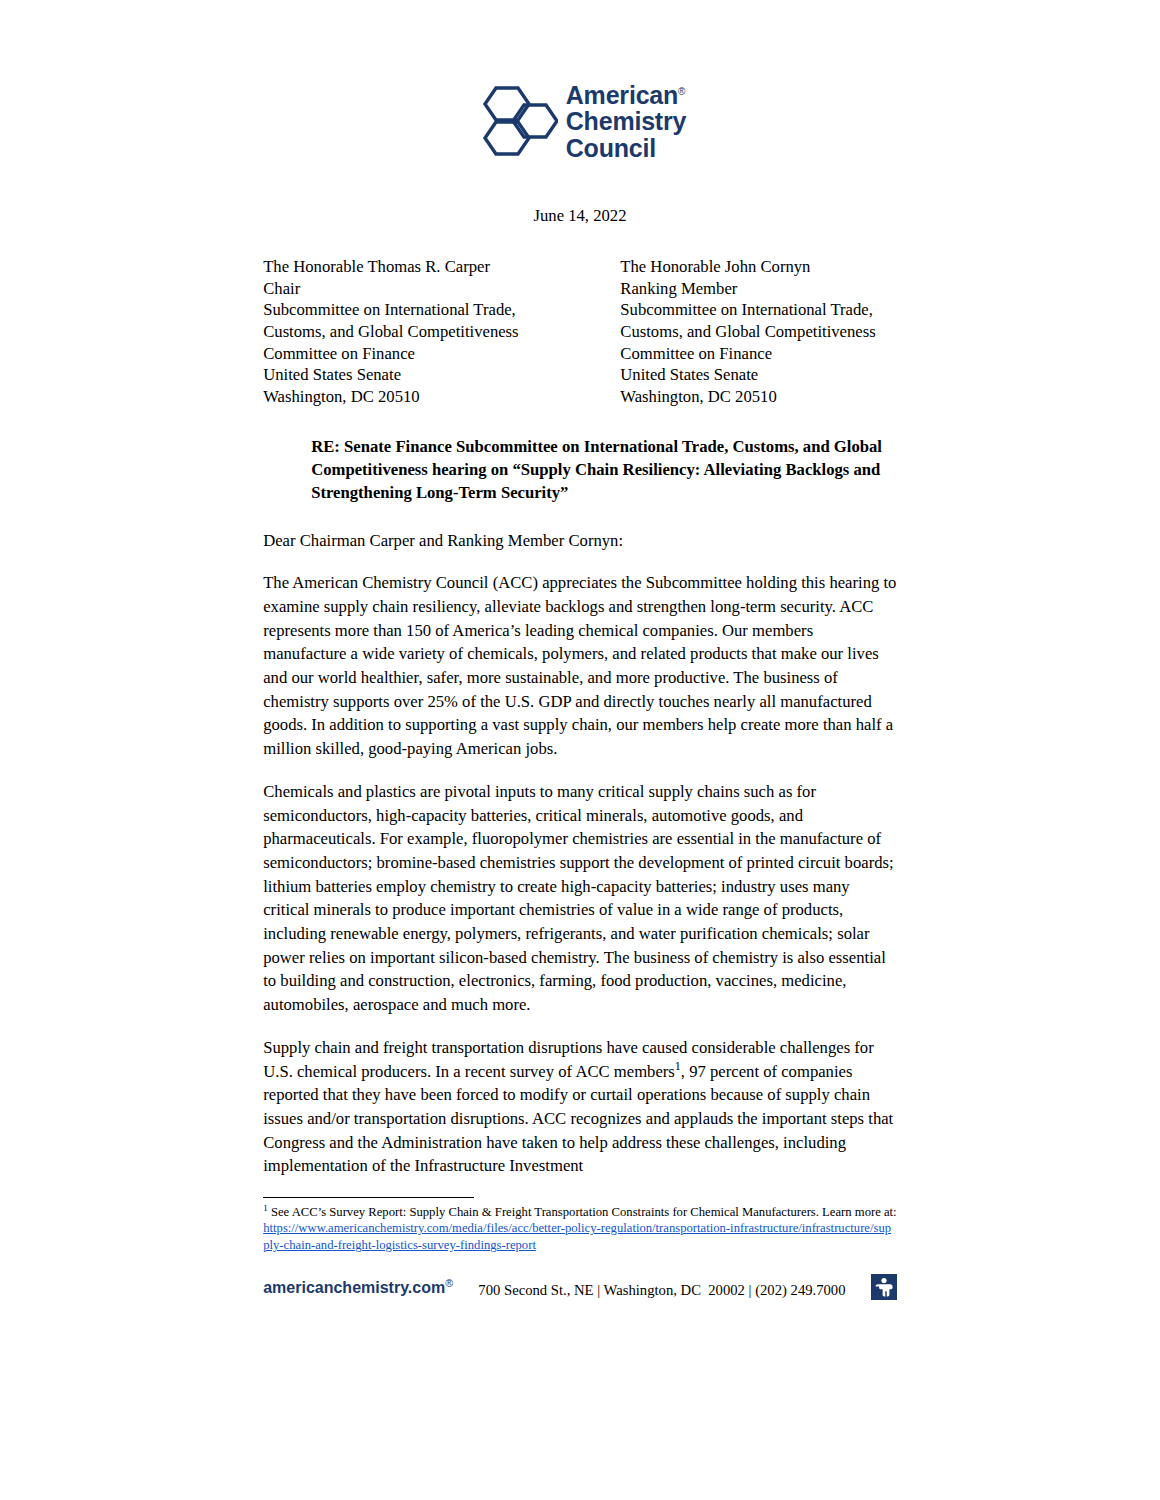American®
Chemistry
Council
June 14, 2022
| The Honorable Thomas R. Carper Chair Subcommittee on International Trade, Customs, and Global Competitiveness Committee on Finance United States Senate Washington, DC 20510 | The Honorable John Cornyn Ranking Member Subcommittee on International Trade, Customs, and Global Competitiveness Committee on Finance United States Senate Washington, DC 20510 |
RE: Senate Finance Subcommittee on International Trade, Customs, and Global Competitiveness hearing on “Supply Chain Resiliency: Alleviating Backlogs and Strengthening Long-Term Security”
Dear Chairman Carper and Ranking Member Cornyn:
The American Chemistry Council (ACC) appreciates the Subcommittee holding this hearing to examine supply chain resiliency, alleviate backlogs and strengthen long-term security. ACC represents more than 150 of America’s leading chemical companies. Our members manufacture a wide variety of chemicals, polymers, and related products that make our lives and our world healthier, safer, more sustainable, and more productive. The business of chemistry supports over 25% of the U.S. GDP and directly touches nearly all manufactured goods. In addition to supporting a vast supply chain, our members help create more than half a million skilled, good-paying American jobs.
Chemicals and plastics are pivotal inputs to many critical supply chains such as for semiconductors, high-capacity batteries, critical minerals, automotive goods, and pharmaceuticals. For example, fluoropolymer chemistries are essential in the manufacture of semiconductors; bromine-based chemistries support the development of printed circuit boards; lithium batteries employ chemistry to create high-capacity batteries; industry uses many critical minerals to produce important chemistries of value in a wide range of products, including renewable energy, polymers, refrigerants, and water purification chemicals; solar power relies on important silicon-based chemistry. The business of chemistry is also essential to building and construction, electronics, farming, food production, vaccines, medicine, automobiles, aerospace and much more.
Supply chain and freight transportation disruptions have caused considerable challenges for U.S. chemical producers. In a recent survey of ACC members1, 97 percent of companies reported that they have been forced to modify or curtail operations because of supply chain issues and/or transportation disruptions. ACC recognizes and applauds the important steps that Congress and the Administration have taken to help address these challenges, including implementation of the Infrastructure Investment
1 See ACC’s Survey Report: Supply Chain & Freight Transportation Constraints for Chemical Manufacturers. Learn more at: https://www.americanchemistry.com/media/files/acc/better-policy-regulation/transportation-infrastructure/infrastructure/supply-chain-and-freight-logistics-survey-findings-report
americanchemistry.com®
700 Second St., NE | Washington, DC 20002 | (202) 249.7000